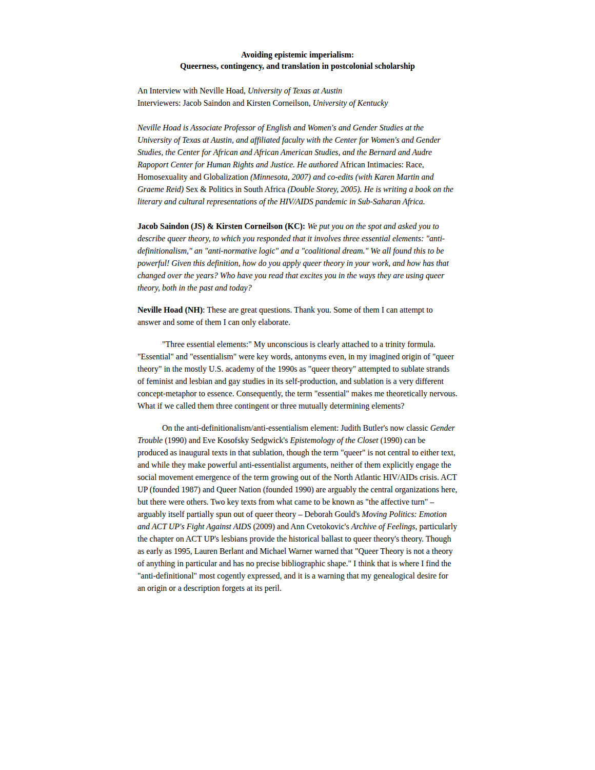Avoiding epistemic imperialism:
Queerness, contingency, and translation in postcolonial scholarship
An Interview with Neville Hoad, University of Texas at Austin
Interviewers: Jacob Saindon and Kirsten Corneilson, University of Kentucky
Neville Hoad is Associate Professor of English and Women's and Gender Studies at the University of Texas at Austin, and affiliated faculty with the Center for Women's and Gender Studies, the Center for African and African American Studies, and the Bernard and Audre Rapoport Center for Human Rights and Justice. He authored African Intimacies: Race, Homosexuality and Globalization (Minnesota, 2007) and co-edits (with Karen Martin and Graeme Reid) Sex & Politics in South Africa (Double Storey, 2005). He is writing a book on the literary and cultural representations of the HIV/AIDS pandemic in Sub-Saharan Africa.
Jacob Saindon (JS) & Kirsten Corneilson (KC): We put you on the spot and asked you to describe queer theory, to which you responded that it involves three essential elements: "anti-definitionalism," an "anti-normative logic" and a "coalitional dream." We all found this to be powerful! Given this definition, how do you apply queer theory in your work, and how has that changed over the years? Who have you read that excites you in the ways they are using queer theory, both in the past and today?
Neville Hoad (NH): These are great questions. Thank you. Some of them I can attempt to answer and some of them I can only elaborate.
"Three essential elements:" My unconscious is clearly attached to a trinity formula. "Essential" and "essentialism" were key words, antonyms even, in my imagined origin of "queer theory" in the mostly U.S. academy of the 1990s as "queer theory" attempted to sublate strands of feminist and lesbian and gay studies in its self-production, and sublation is a very different concept-metaphor to essence. Consequently, the term "essential" makes me theoretically nervous. What if we called them three contingent or three mutually determining elements?
On the anti-definitionalism/anti-essentialism element: Judith Butler's now classic Gender Trouble (1990) and Eve Kosofsky Sedgwick's Epistemology of the Closet (1990) can be produced as inaugural texts in that sublation, though the term "queer" is not central to either text, and while they make powerful anti-essentialist arguments, neither of them explicitly engage the social movement emergence of the term growing out of the North Atlantic HIV/AIDs crisis. ACT UP (founded 1987) and Queer Nation (founded 1990) are arguably the central organizations here, but there were others. Two key texts from what came to be known as "the affective turn" – arguably itself partially spun out of queer theory – Deborah Gould's Moving Politics: Emotion and ACT UP's Fight Against AIDS (2009) and Ann Cvetokovic's Archive of Feelings, particularly the chapter on ACT UP's lesbians provide the historical ballast to queer theory's theory. Though as early as 1995, Lauren Berlant and Michael Warner warned that "Queer Theory is not a theory of anything in particular and has no precise bibliographic shape." I think that is where I find the "anti-definitional" most cogently expressed, and it is a warning that my genealogical desire for an origin or a description forgets at its peril.